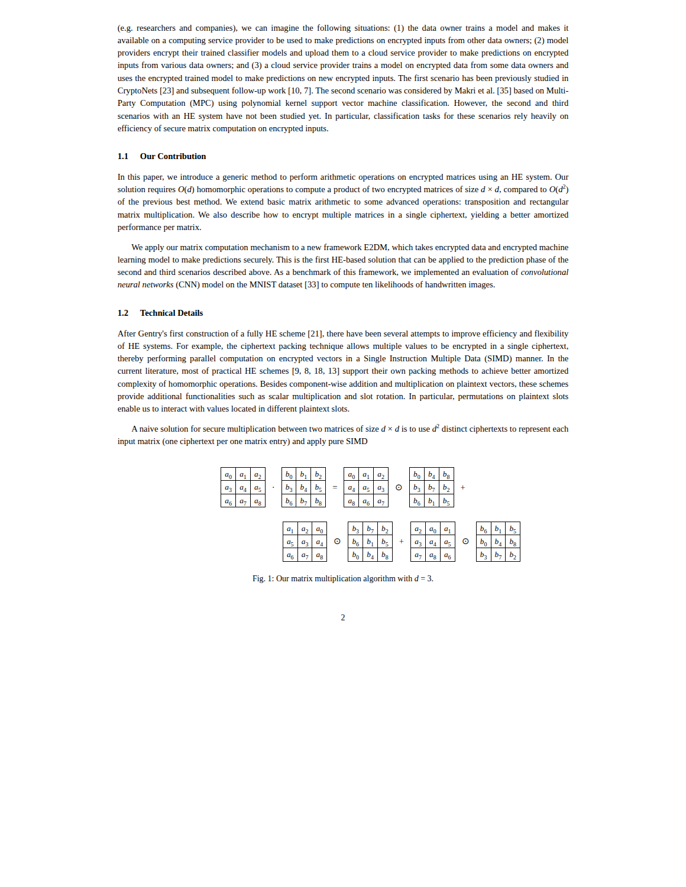(e.g. researchers and companies), we can imagine the following situations: (1) the data owner trains a model and makes it available on a computing service provider to be used to make predictions on encrypted inputs from other data owners; (2) model providers encrypt their trained classifier models and upload them to a cloud service provider to make predictions on encrypted inputs from various data owners; and (3) a cloud service provider trains a model on encrypted data from some data owners and uses the encrypted trained model to make predictions on new encrypted inputs. The first scenario has been previously studied in CryptoNets [23] and subsequent follow-up work [10, 7]. The second scenario was considered by Makri et al. [35] based on Multi-Party Computation (MPC) using polynomial kernel support vector machine classification. However, the second and third scenarios with an HE system have not been studied yet. In particular, classification tasks for these scenarios rely heavily on efficiency of secure matrix computation on encrypted inputs.
1.1 Our Contribution
In this paper, we introduce a generic method to perform arithmetic operations on encrypted matrices using an HE system. Our solution requires O(d) homomorphic operations to compute a product of two encrypted matrices of size d × d, compared to O(d2) of the previous best method. We extend basic matrix arithmetic to some advanced operations: transposition and rectangular matrix multiplication. We also describe how to encrypt multiple matrices in a single ciphertext, yielding a better amortized performance per matrix.
We apply our matrix computation mechanism to a new framework E2DM, which takes encrypted data and encrypted machine learning model to make predictions securely. This is the first HE-based solution that can be applied to the prediction phase of the second and third scenarios described above. As a benchmark of this framework, we implemented an evaluation of convolutional neural networks (CNN) model on the MNIST dataset [33] to compute ten likelihoods of handwritten images.
1.2 Technical Details
After Gentry's first construction of a fully HE scheme [21], there have been several attempts to improve efficiency and flexibility of HE systems. For example, the ciphertext packing technique allows multiple values to be encrypted in a single ciphertext, thereby performing parallel computation on encrypted vectors in a Single Instruction Multiple Data (SIMD) manner. In the current literature, most of practical HE schemes [9, 8, 18, 13] support their own packing methods to achieve better amortized complexity of homomorphic operations. Besides component-wise addition and multiplication on plaintext vectors, these schemes provide additional functionalities such as scalar multiplication and slot rotation. In particular, permutations on plaintext slots enable us to interact with values located in different plaintext slots.
A naive solution for secure multiplication between two matrices of size d × d is to use d2 distinct ciphertexts to represent each input matrix (one ciphertext per one matrix entry) and apply pure SIMD
| a 0 | a 1 | a 2 |
| a 3 | a 4 | a 5 |
| a 6 | a 7 | a 8 |
·
| b 0 | b 1 | b 2 |
| b 3 | b 4 | b 5 |
| b 6 | b 7 | b 8 |
=
| a 0 | a 1 | a 2 |
| a 4 | a 5 | a 3 |
| a 8 | a 6 | a 7 |
⊙
| b 0 | b 4 | b 8 |
| b 3 | b 7 | b 2 |
| b 6 | b 1 | b 5 |
+
| a 1 | a 2 | a 0 |
| a 5 | a 3 | a 4 |
| a 6 | a 7 | a 8 |
⊙
| b 3 | b 7 | b 2 |
| b 6 | b 1 | b 5 |
| b 0 | b 4 | b 8 |
+
| a 2 | a 0 | a 1 |
| a 3 | a 4 | a 5 |
| a 7 | a 8 | a 6 |
⊙
| b 6 | b 1 | b 5 |
| b 0 | b 4 | b 8 |
| b 3 | b 7 | b 2 |
Fig. 1: Our matrix multiplication algorithm with d = 3.
2